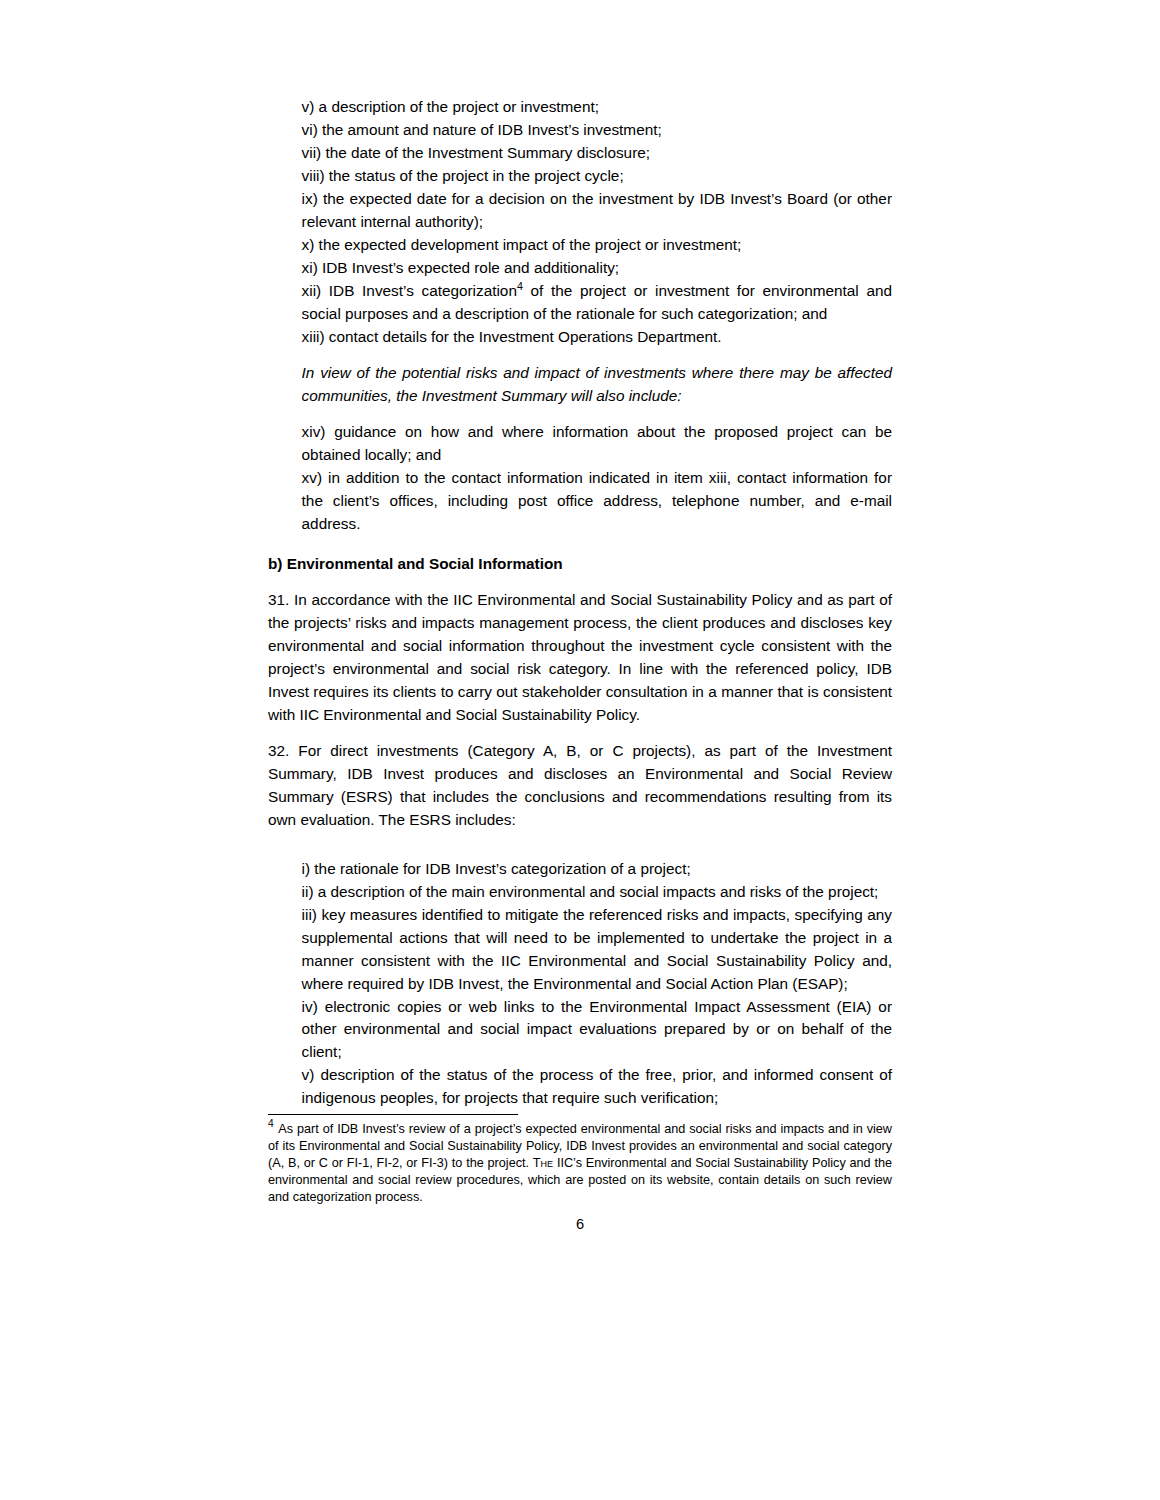v) a description of the project or investment;
vi) the amount and nature of IDB Invest’s investment;
vii) the date of the Investment Summary disclosure;
viii) the status of the project in the project cycle;
ix) the expected date for a decision on the investment by IDB Invest’s Board (or other relevant internal authority);
x) the expected development impact of the project or investment;
xi) IDB Invest’s expected role and additionality;
xii) IDB Invest’s categorization4 of the project or investment for environmental and social purposes and a description of the rationale for such categorization; and
xiii) contact details for the Investment Operations Department.
In view of the potential risks and impact of investments where there may be affected communities, the Investment Summary will also include:
xiv) guidance on how and where information about the proposed project can be obtained locally; and
xv) in addition to the contact information indicated in item xiii, contact information for the client’s offices, including post office address, telephone number, and e-mail address.
b) Environmental and Social Information
31. In accordance with the IIC Environmental and Social Sustainability Policy and as part of the projects’ risks and impacts management process, the client produces and discloses key environmental and social information throughout the investment cycle consistent with the project’s environmental and social risk category. In line with the referenced policy, IDB Invest requires its clients to carry out stakeholder consultation in a manner that is consistent with IIC Environmental and Social Sustainability Policy.
32. For direct investments (Category A, B, or C projects), as part of the Investment Summary, IDB Invest produces and discloses an Environmental and Social Review Summary (ESRS) that includes the conclusions and recommendations resulting from its own evaluation. The ESRS includes:
i) the rationale for IDB Invest’s categorization of a project;
ii) a description of the main environmental and social impacts and risks of the project;
iii) key measures identified to mitigate the referenced risks and impacts, specifying any supplemental actions that will need to be implemented to undertake the project in a manner consistent with the IIC Environmental and Social Sustainability Policy and, where required by IDB Invest, the Environmental and Social Action Plan (ESAP);
iv) electronic copies or web links to the Environmental Impact Assessment (EIA) or other environmental and social impact evaluations prepared by or on behalf of the client;
v) description of the status of the process of the free, prior, and informed consent of indigenous peoples, for projects that require such verification;
4 As part of IDB Invest’s review of a project’s expected environmental and social risks and impacts and in view of its Environmental and Social Sustainability Policy, IDB Invest provides an environmental and social category (A, B, or C or FI-1, FI-2, or FI-3) to the project. The IIC’s Environmental and Social Sustainability Policy and the environmental and social review procedures, which are posted on its website, contain details on such review and categorization process.
6